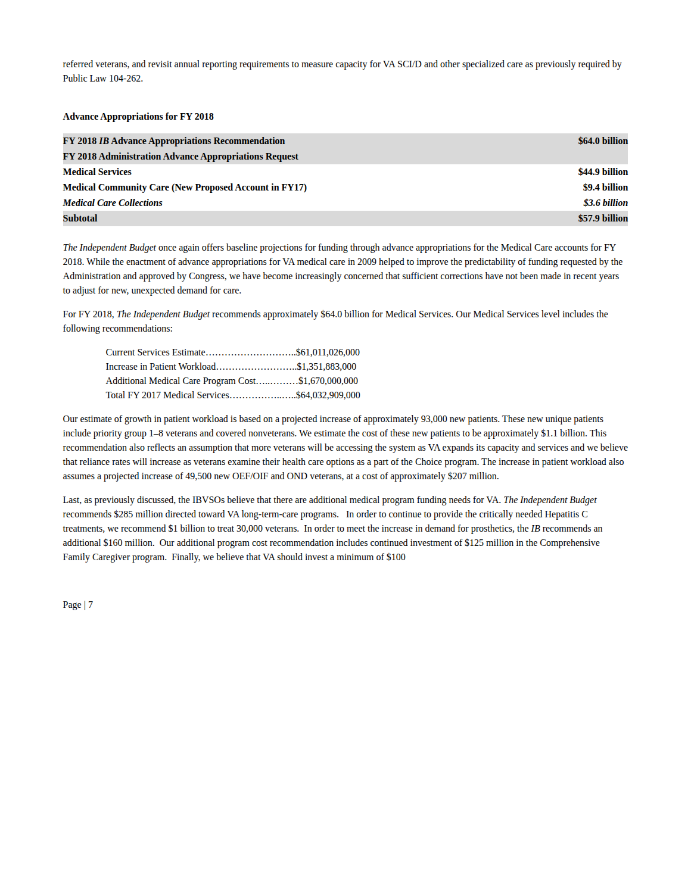referred veterans, and revisit annual reporting requirements to measure capacity for VA SCI/D and other specialized care as previously required by Public Law 104-262.
Advance Appropriations for FY 2018
| FY 2018 IB Advance Appropriations Recommendation | $64.0 billion |
| FY 2018 Administration Advance Appropriations Request | |
| Medical Services | $44.9 billion |
| Medical Community Care (New Proposed Account in FY17) | $9.4 billion |
| Medical Care Collections | $3.6 billion |
| Subtotal | $57.9 billion |
The Independent Budget once again offers baseline projections for funding through advance appropriations for the Medical Care accounts for FY 2018. While the enactment of advance appropriations for VA medical care in 2009 helped to improve the predictability of funding requested by the Administration and approved by Congress, we have become increasingly concerned that sufficient corrections have not been made in recent years to adjust for new, unexpected demand for care.
For FY 2018, The Independent Budget recommends approximately $64.0 billion for Medical Services. Our Medical Services level includes the following recommendations:
Current Services Estimate………………………..$61,011,026,000
Increase in Patient Workload……………………..$1,351,883,000
Additional Medical Care Program Cost…..………$1,670,000,000
Total FY 2017 Medical Services……………..…..$64,032,909,000
Our estimate of growth in patient workload is based on a projected increase of approximately 93,000 new patients. These new unique patients include priority group 1–8 veterans and covered nonveterans. We estimate the cost of these new patients to be approximately $1.1 billion. This recommendation also reflects an assumption that more veterans will be accessing the system as VA expands its capacity and services and we believe that reliance rates will increase as veterans examine their health care options as a part of the Choice program. The increase in patient workload also assumes a projected increase of 49,500 new OEF/OIF and OND veterans, at a cost of approximately $207 million.
Last, as previously discussed, the IBVSOs believe that there are additional medical program funding needs for VA. The Independent Budget recommends $285 million directed toward VA long-term-care programs. In order to continue to provide the critically needed Hepatitis C treatments, we recommend $1 billion to treat 30,000 veterans. In order to meet the increase in demand for prosthetics, the IB recommends an additional $160 million. Our additional program cost recommendation includes continued investment of $125 million in the Comprehensive Family Caregiver program. Finally, we believe that VA should invest a minimum of $100
Page | 7